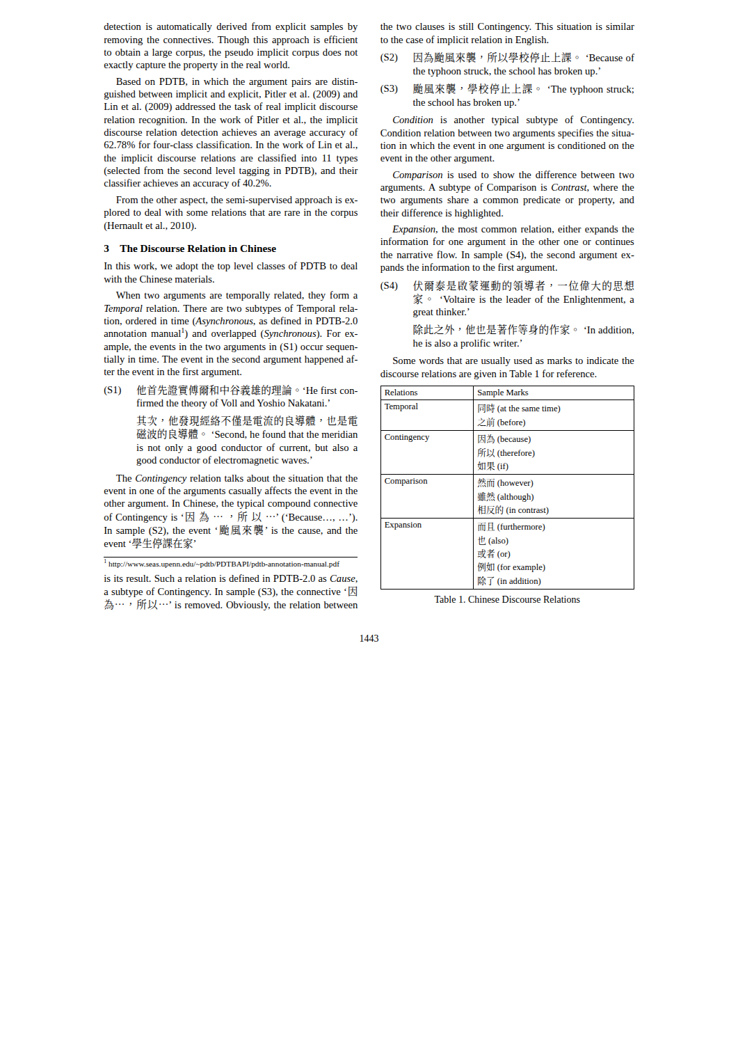detection is automatically derived from explicit samples by removing the connectives. Though this approach is efficient to obtain a large corpus, the pseudo implicit corpus does not exactly capture the property in the real world.
Based on PDTB, in which the argument pairs are distinguished between implicit and explicit, Pitler et al. (2009) and Lin et al. (2009) addressed the task of real implicit discourse relation recognition. In the work of Pitler et al., the implicit discourse relation detection achieves an average accuracy of 62.78% for four-class classification. In the work of Lin et al., the implicit discourse relations are classified into 11 types (selected from the second level tagging in PDTB), and their classifier achieves an accuracy of 40.2%.
From the other aspect, the semi-supervised approach is explored to deal with some relations that are rare in the corpus (Hernault et al., 2010).
3 The Discourse Relation in Chinese
In this work, we adopt the top level classes of PDTB to deal with the Chinese materials.
When two arguments are temporally related, they form a Temporal relation. There are two subtypes of Temporal relation, ordered in time (Asynchronous, as defined in PDTB-2.0 annotation manual1) and overlapped (Synchronous). For example, the events in the two arguments in (S1) occur sequentially in time. The event in the second argument happened after the event in the first argument.
(S1) 他首先證實傅爾和中谷義雄的理論。‘He first confirmed the theory of Voll and Yoshio Nakatani.’ 其次，他發現經絡不僅是電流的良導體，也是電磁波的良導體。 ‘Second, he found that the meridian is not only a good conductor of current, but also a good conductor of electromagnetic waves.’
The Contingency relation talks about the situation that the event in one of the arguments casually affects the event in the other argument. In Chinese, the typical compound connective of Contingency is ‘因 為 … ，所 以 …’ (‘Because…, …’). In sample (S2), the event ‘颱風來襲’ is the cause, and the event ‘學生停課在家’
1 http://www.seas.upenn.edu/~pdtb/PDTBAPI/pdtb-annotation-manual.pdf
is its result. Such a relation is defined in PDTB-2.0 as Cause, a subtype of Contingency. In sample (S3), the connective ‘因為…，所以…’ is removed. Obviously, the relation between the two clauses is still Contingency. This situation is similar to the case of implicit relation in English.
(S2) 因為颱風來襲，所以學校停止上課。 ‘Because of the typhoon struck, the school has broken up.’
(S3) 颱風來襲，學校停止上課。 ‘The typhoon struck; the school has broken up.’
Condition is another typical subtype of Contingency. Condition relation between two arguments specifies the situation in which the event in one argument is conditioned on the event in the other argument.
Comparison is used to show the difference between two arguments. A subtype of Comparison is Contrast, where the two arguments share a common predicate or property, and their difference is highlighted.
Expansion, the most common relation, either expands the information for one argument in the other one or continues the narrative flow. In sample (S4), the second argument expands the information to the first argument.
(S4) 伏爾泰是啟蒙運動的領導者，一位偉大的思想家。 ‘Voltaire is the leader of the Enlightenment, a great thinker.’ 除此之外，他也是著作等身的作家。 ‘In addition, he is also a prolific writer.’
Some words that are usually used as marks to indicate the discourse relations are given in Table 1 for reference.
| Relations | Sample Marks |
| --- | --- |
| Temporal | 同時 (at the same time) 之前 (before) |
| Contingency | 因為 (because) 所以 (therefore) 如果 (if) |
| Comparison | 然而 (however) 雖然 (although) 相反的 (in contrast) |
| Expansion | 而且 (furthermore) 也 (also) 或者 (or) 例如 (for example) 除了 (in addition) |
Table 1. Chinese Discourse Relations
1443